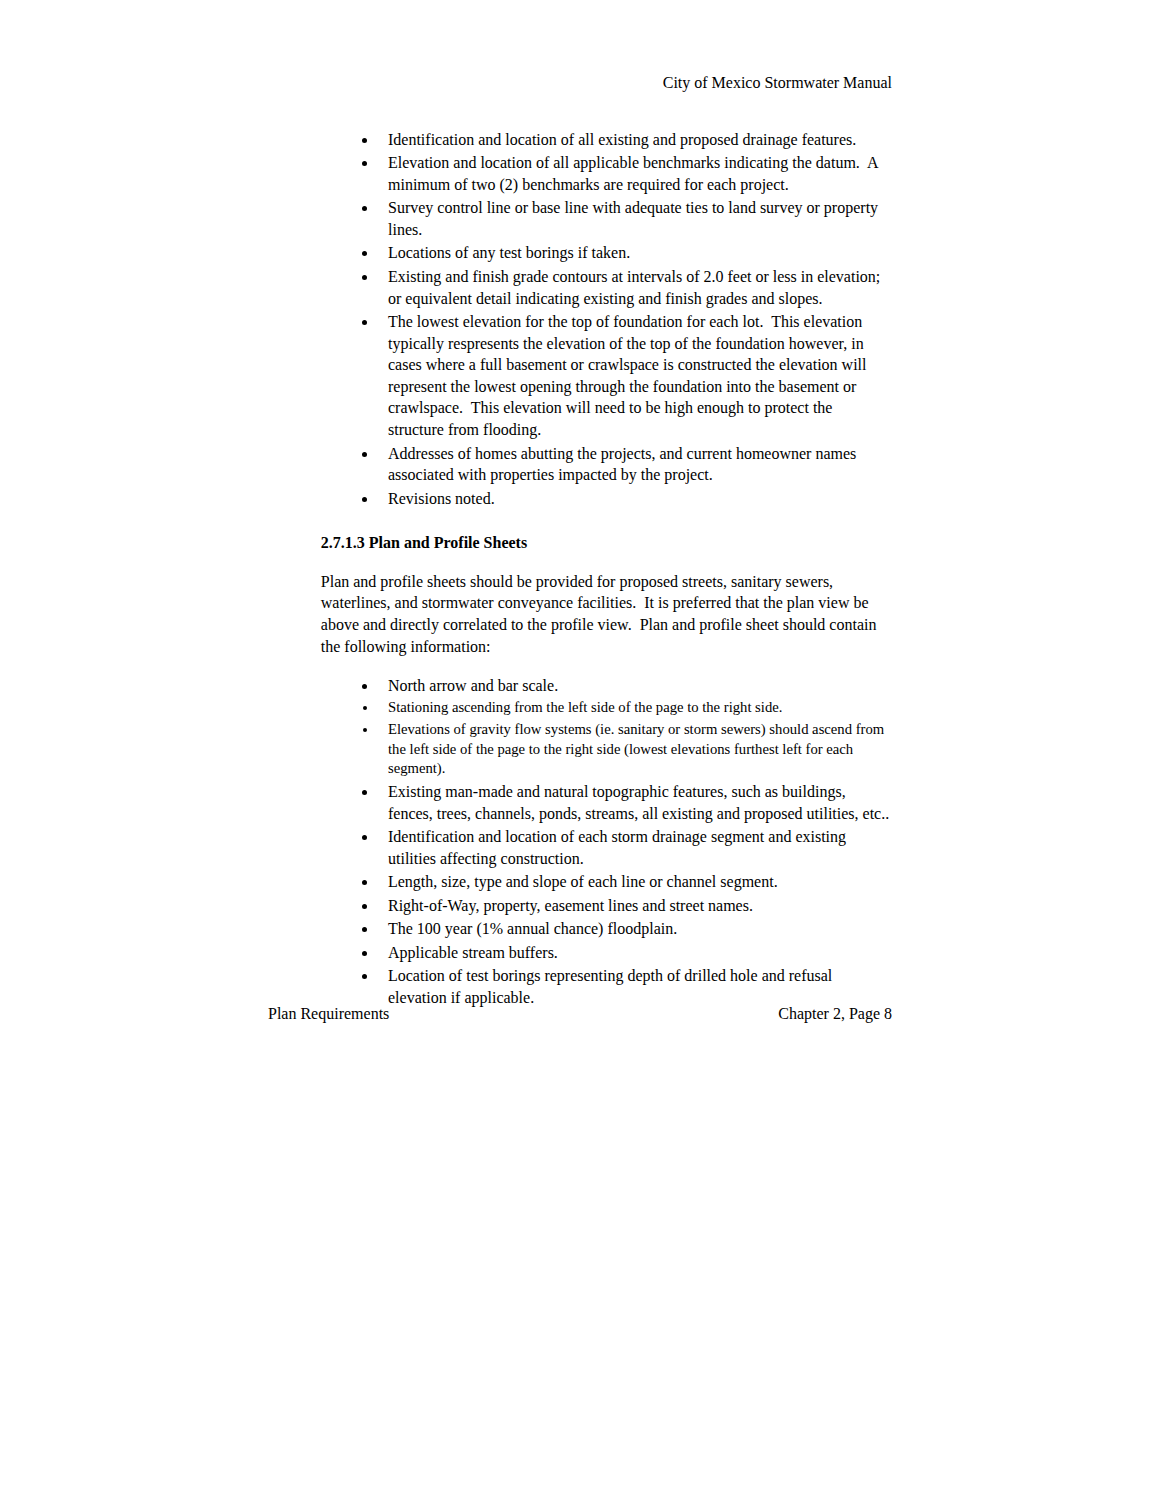City of Mexico Stormwater Manual
Identification and location of all existing and proposed drainage features.
Elevation and location of all applicable benchmarks indicating the datum. A minimum of two (2) benchmarks are required for each project.
Survey control line or base line with adequate ties to land survey or property lines.
Locations of any test borings if taken.
Existing and finish grade contours at intervals of 2.0 feet or less in elevation; or equivalent detail indicating existing and finish grades and slopes.
The lowest elevation for the top of foundation for each lot. This elevation typically respresents the elevation of the top of the foundation however, in cases where a full basement or crawlspace is constructed the elevation will represent the lowest opening through the foundation into the basement or crawlspace. This elevation will need to be high enough to protect the structure from flooding.
Addresses of homes abutting the projects, and current homeowner names associated with properties impacted by the project.
Revisions noted.
2.7.1.3 Plan and Profile Sheets
Plan and profile sheets should be provided for proposed streets, sanitary sewers, waterlines, and stormwater conveyance facilities. It is preferred that the plan view be above and directly correlated to the profile view. Plan and profile sheet should contain the following information:
North arrow and bar scale.
Stationing ascending from the left side of the page to the right side.
Elevations of gravity flow systems (ie. sanitary or storm sewers) should ascend from the left side of the page to the right side (lowest elevations furthest left for each segment).
Existing man-made and natural topographic features, such as buildings, fences, trees, channels, ponds, streams, all existing and proposed utilities, etc..
Identification and location of each storm drainage segment and existing utilities affecting construction.
Length, size, type and slope of each line or channel segment.
Right-of-Way, property, easement lines and street names.
The 100 year (1% annual chance) floodplain.
Applicable stream buffers.
Location of test borings representing depth of drilled hole and refusal elevation if applicable.
Plan Requirements Chapter 2, Page 8